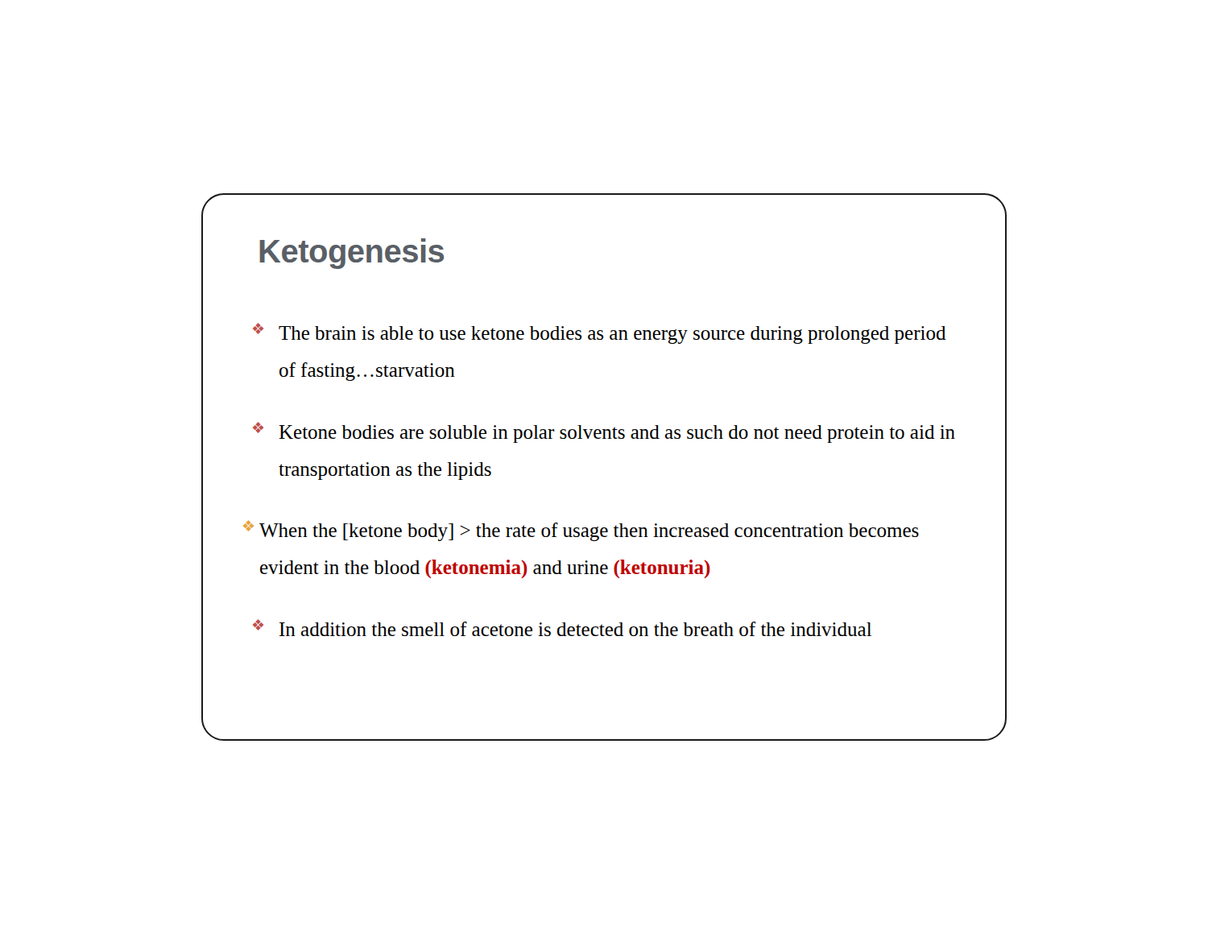Ketogenesis
The brain is able to use ketone bodies as an energy source during prolonged period of fasting…starvation
Ketone bodies are soluble in polar solvents and as such do not need protein to aid in transportation as the lipids
When the [ketone body] > the rate of usage then increased concentration becomes evident in the blood (ketonemia) and urine (ketonuria)
In addition the smell of acetone is detected on the breath of the individual